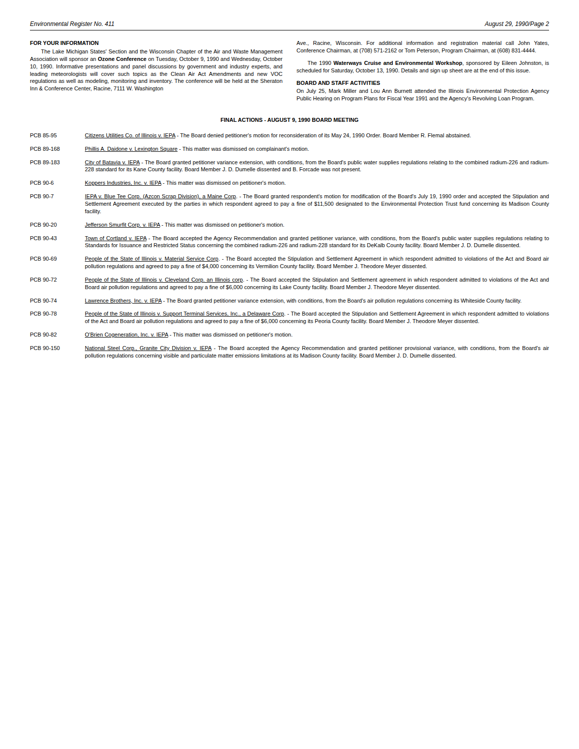Environmental Register No. 411
August 29, 1990/Page 2
For Your Information
The Lake Michigan States' Section and the Wisconsin Chapter of the Air and Waste Management Association will sponsor an Ozone Conference on Tuesday, October 9, 1990 and Wednesday, October 10, 1990. Informative presentations and panel discussions by government and industry experts, and leading meteorologists will cover such topics as the Clean Air Act Amendments and new VOC regulations as well as modeling, monitoring and inventory. The conference will be held at the Sheraton Inn & Conference Center, Racine, 7111 W. Washington
Ave., Racine, Wisconsin. For additional information and registration material call John Yates, Conference Chairman, at (708) 571-2162 or Tom Peterson, Program Chairman, at (608) 831-4444.
The 1990 Waterways Cruise and Environmental Workshop, sponsored by Eileen Johnston, is scheduled for Saturday, October 13, 1990. Details and sign up sheet are at the end of this issue.
Board and Staff Activities
On July 25, Mark Miller and Lou Ann Burnett attended the Illinois Environmental Protection Agency Public Hearing on Program Plans for Fiscal Year 1991 and the Agency's Revolving Loan Program.
FINAL ACTIONS - AUGUST 9, 1990 BOARD MEETING
| PCB 85-95 | Citizens Utilities Co. of Illinois v. IEPA - The Board denied petitioner's motion for reconsideration of its May 24, 1990 Order. Board Member R. Flemal abstained. |
| PCB 89-168 | Phillis A. Daidone v. Lexington Square - This matter was dismissed on complainant's motion. |
| PCB 89-183 | City of Batavia v. IEPA - The Board granted petitioner variance extension, with conditions, from the Board's public water supplies regulations relating to the combined radium-226 and radium-228 standard for its Kane County facility. Board Member J. D. Dumelle dissented and B. Forcade was not present. |
| PCB 90-6 | Koppers Industries, Inc. v. IEPA - This matter was dismissed on petitioner's motion. |
| PCB 90-7 | IEPA v. Blue Tee Corp. (Azcon Scrap Division), a Maine Corp . - The Board granted respondent's motion for modification of the Board's July 19, 1990 order and accepted the Stipulation and Settlement Agreement executed by the parties in which respondent agreed to pay a fine of $11,500 designated to the Environmental Protection Trust fund concerning its Madison County facility. |
| PCB 90-20 | Jefferson Smurfit Corp. v. IEPA - This matter was dismissed on petitioner's motion. |
| PCB 90-43 | Town of Cortland v. IEPA - The Board accepted the Agency Recommendation and granted petitioner variance, with conditions, from the Board's public water supplies regulations relating to Standards for Issuance and Restricted Status concerning the combined radium-226 and radium-228 standard for its DeKalb County facility. Board Member J. D. Dumelle dissented. |
| PCB 90-69 | People of the State of Illinois v. Material Service Corp . - The Board accepted the Stipulation and Settlement Agreement in which respondent admitted to violations of the Act and Board air pollution regulations and agreed to pay a fine of $4,000 concerning its Vermilion County facility. Board Member J. Theodore Meyer dissented. |
| PCB 90-72 | People of the State of Illinois v. Cleveland Corp. an Illinois corp . - The Board accepted the Stipulation and Settlement agreement in which respondent admitted to violations of the Act and Board air pollution regulations and agreed to pay a fine of $6,000 concerning its Lake County facility. Board Member J. Theodore Meyer dissented. |
| PCB 90-74 | Lawrence Brothers, Inc. v. IEPA - The Board granted petitioner variance extension, with conditions, from the Board's air pollution regulations concerning its Whiteside County facility. |
| PCB 90-78 | People of the State of Illinois v. Support Terminal Services, Inc., a Delaware Corp . - The Board accepted the Stipulation and Settlement Agreement in which respondent admitted to violations of the Act and Board air pollution regulations and agreed to pay a fine of $6,000 concerning its Peoria County facility. Board Member J. Theodore Meyer dissented. |
| PCB 90-82 | O'Brien Cogeneration, Inc. v. IEPA - This matter was dismissed on petitioner's motion. |
| PCB 90-150 | National Steel Corp., Granite City Division v. IEPA - The Board accepted the Agency Recommendation and granted petitioner provisional variance, with conditions, from the Board's air pollution regulations concerning visible and particulate matter emissions limitations at its Madison County facility. Board Member J. D. Dumelle dissented. |